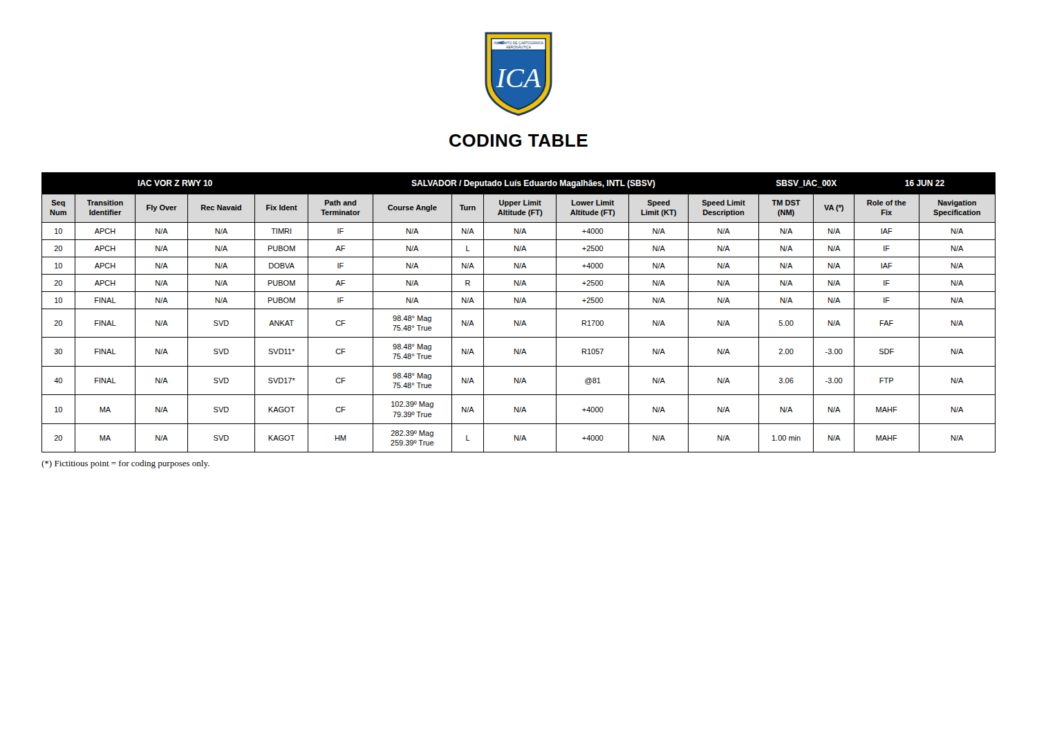INSTITUTO DE CARTOGRAFIA AERONÁUTICA ICA
CODING TABLE
| IAC VOR Z RWY 10 | SALVADOR / Deputado Luís Eduardo Magalhães, INTL (SBSV) | SBSV_IAC_00X | 16 JUN 22 |
| --- | --- | --- | --- |
| Seq Num | Transition Identifier | Fly Over | Rec Navaid | Fix Ident | Path and Terminator | Course Angle | Turn | Upper Limit Altitude (FT) | Lower Limit Altitude (FT) | Speed Limit (KT) | Speed Limit Description | TM DST (NM) | VA (º) | Role of the Fix | Navigation Specification |
| 10 | APCH | N/A | N/A | TIMRI | IF | N/A | N/A | N/A | +4000 | N/A | N/A | N/A | N/A | IAF | N/A |
| 20 | APCH | N/A | N/A | PUBOM | AF | N/A | L | N/A | +2500 | N/A | N/A | N/A | N/A | IF | N/A |
| 10 | APCH | N/A | N/A | DOBVA | IF | N/A | N/A | N/A | +4000 | N/A | N/A | N/A | N/A | IAF | N/A |
| 20 | APCH | N/A | N/A | PUBOM | AF | N/A | R | N/A | +2500 | N/A | N/A | N/A | N/A | IF | N/A |
| 10 | FINAL | N/A | N/A | PUBOM | IF | N/A | N/A | N/A | +2500 | N/A | N/A | N/A | N/A | IF | N/A |
| 20 | FINAL | N/A | SVD | ANKAT | CF | 98.48° Mag 75.48° True | N/A | N/A | R1700 | N/A | N/A | 5.00 | N/A | FAF | N/A |
| 30 | FINAL | N/A | SVD | SVD11* | CF | 98.48° Mag 75.48° True | N/A | N/A | R1057 | N/A | N/A | 2.00 | -3.00 | SDF | N/A |
| 40 | FINAL | N/A | SVD | SVD17* | CF | 98.48° Mag 75.48° True | N/A | N/A | @81 | N/A | N/A | 3.06 | -3.00 | FTP | N/A |
| 10 | MA | N/A | SVD | KAGOT | CF | 102.39º Mag 79.39º True | N/A | N/A | +4000 | N/A | N/A | N/A | N/A | MAHF | N/A |
| 20 | MA | N/A | SVD | KAGOT | HM | 282.39º Mag 259.39º True | L | N/A | +4000 | N/A | N/A | 1.00 min | N/A | MAHF | N/A |
(*) Fictitious point = for coding purposes only.